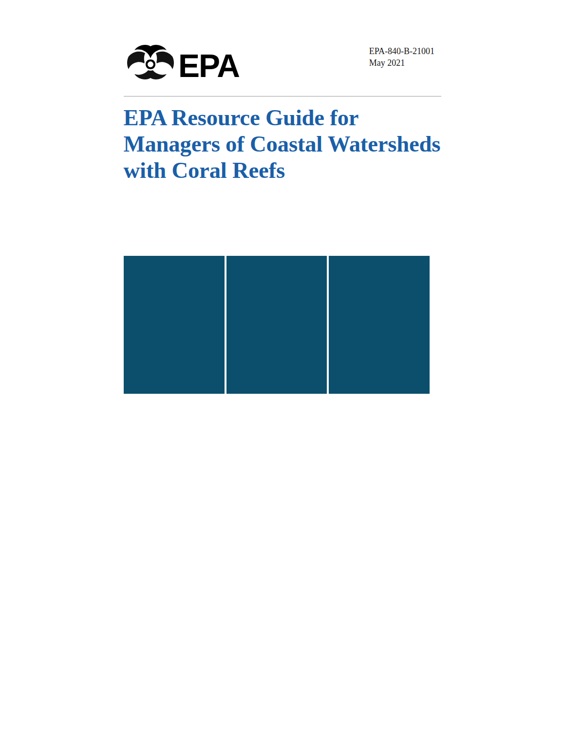EPA EPA
EPA-840-B-21001 May 2021
EPA Resource Guide for Managers of Coastal Watersheds with Coral Reefs